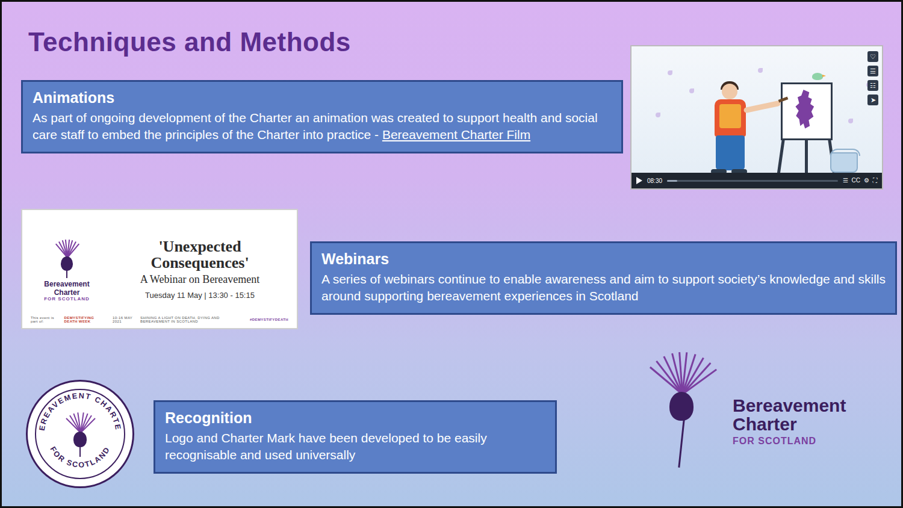Techniques and Methods
♡ ☰ ☷ ➤
08:30
☰ CC ⚙ ⛶
Animations
As part of ongoing development of the Charter an animation was created to support health and social care staff to embed the principles of the Charter into practice - Bereavement Charter Film
Bereavement CharterFOR SCOTLAND
'Unexpected
Consequences'
A Webinar on Bereavement
Tuesday 11 May | 13:30 - 15:15
This event is part of: DEMYSTIFYING DEATH WEEK 10-16 MAY 2021 SHINING A LIGHT ON DEATH, DYING AND BEREAVEMENT IN SCOTLAND #DEMYSTIFYDEATH
Webinars
A series of webinars continue to enable awareness and aim to support society’s knowledge and skills around supporting bereavement experiences in Scotland
BEREAVEMENT CHARTER FOR SCOTLAND
Recognition
Logo and Charter Mark have been developed to be easily recognisable and used universally
Bereavement
Charter
FOR SCOTLAND